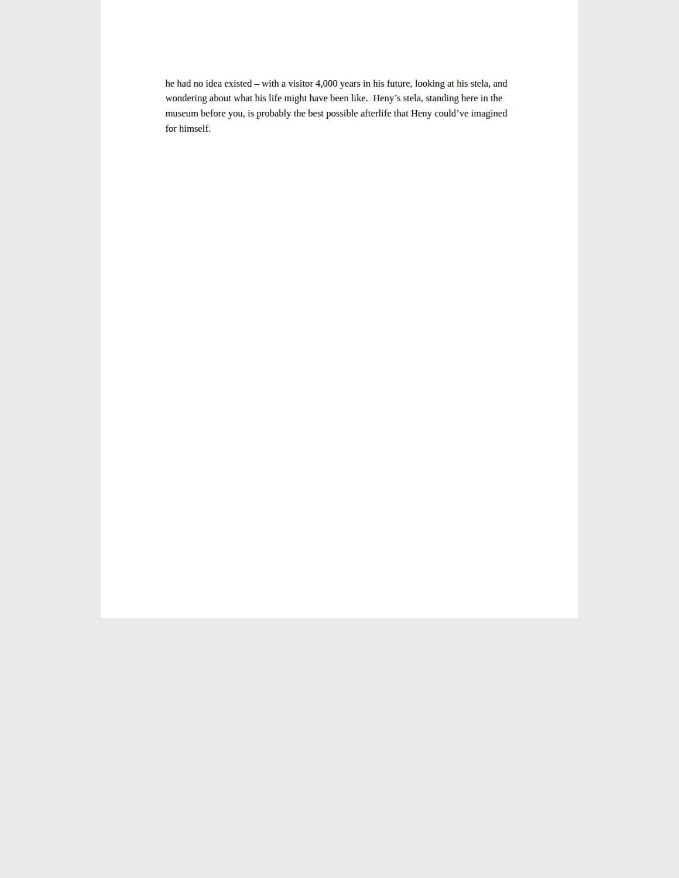he had no idea existed – with a visitor 4,000 years in his future, looking at his stela, and wondering about what his life might have been like. Heny’s stela, standing here in the museum before you, is probably the best possible afterlife that Heny could’ve imagined for himself.